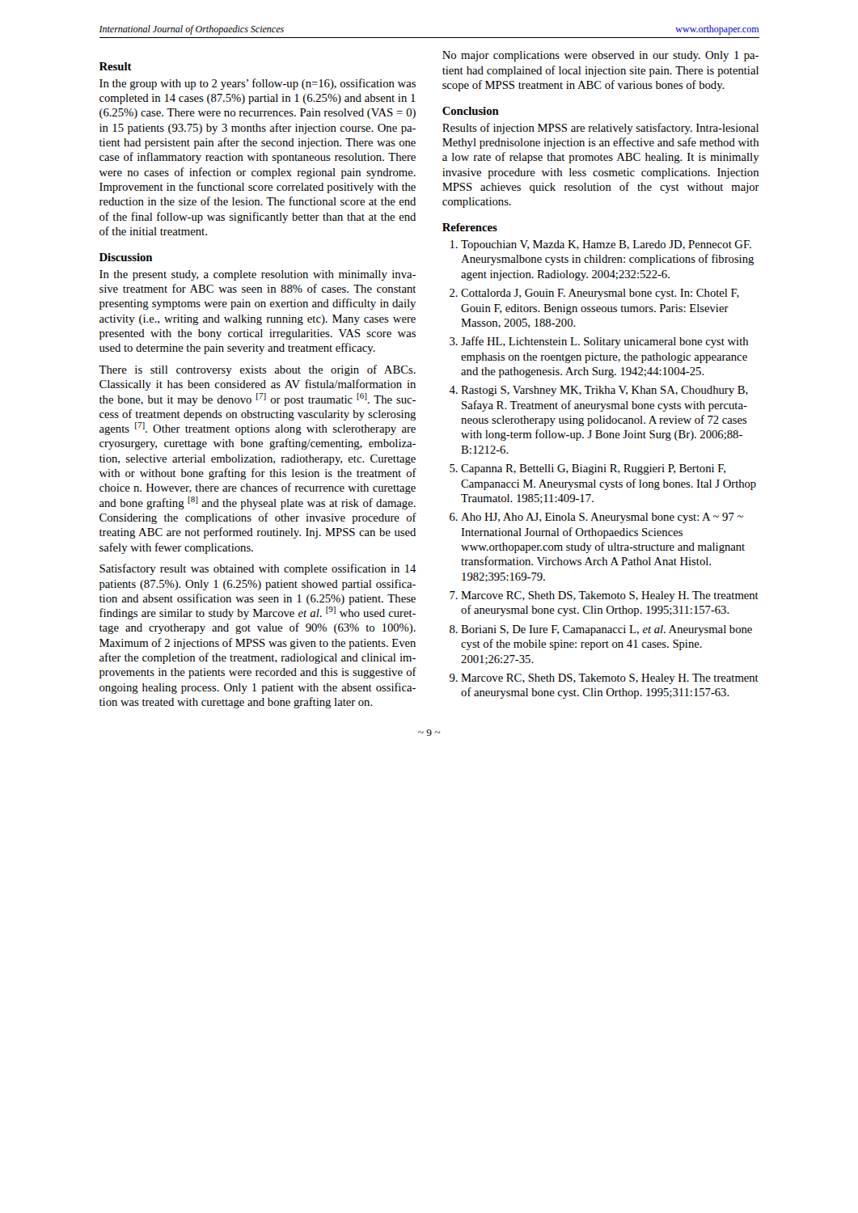International Journal of Orthopaedics Sciences www.orthopaper.com
Result
In the group with up to 2 years’ follow-up (n=16), ossification was completed in 14 cases (87.5%) partial in 1 (6.25%) and absent in 1 (6.25%) case. There were no recurrences. Pain resolved (VAS = 0) in 15 patients (93.75) by 3 months after injection course. One patient had persistent pain after the second injection. There was one case of inflammatory reaction with spontaneous resolution. There were no cases of infection or complex regional pain syndrome. Improvement in the functional score correlated positively with the reduction in the size of the lesion. The functional score at the end of the final follow-up was significantly better than that at the end of the initial treatment.
Discussion
In the present study, a complete resolution with minimally invasive treatment for ABC was seen in 88% of cases. The constant presenting symptoms were pain on exertion and difficulty in daily activity (i.e., writing and walking running etc). Many cases were presented with the bony cortical irregularities. VAS score was used to determine the pain severity and treatment efficacy.
There is still controversy exists about the origin of ABCs. Classically it has been considered as AV fistula/malformation in the bone, but it may be denovo [7] or post traumatic [6]. The success of treatment depends on obstructing vascularity by sclerosing agents [7]. Other treatment options along with sclerotherapy are cryosurgery, curettage with bone grafting/cementing, embolization, selective arterial embolization, radiotherapy, etc. Curettage with or without bone grafting for this lesion is the treatment of choice n. However, there are chances of recurrence with curettage and bone grafting [8] and the physeal plate was at risk of damage. Considering the complications of other invasive procedure of treating ABC are not performed routinely. Inj. MPSS can be used safely with fewer complications.
Satisfactory result was obtained with complete ossification in 14 patients (87.5%). Only 1 (6.25%) patient showed partial ossification and absent ossification was seen in 1 (6.25%) patient. These findings are similar to study by Marcove et al. [9] who used curettage and cryotherapy and got value of 90% (63% to 100%). Maximum of 2 injections of MPSS was given to the patients. Even after the completion of the treatment, radiological and clinical improvements in the patients were recorded and this is suggestive of ongoing healing process. Only 1 patient with the absent ossification was treated with curettage and bone grafting later on.
No major complications were observed in our study. Only 1 patient had complained of local injection site pain. There is potential scope of MPSS treatment in ABC of various bones of body.
Conclusion
Results of injection MPSS are relatively satisfactory. Intra-lesional Methyl prednisolone injection is an effective and safe method with a low rate of relapse that promotes ABC healing. It is minimally invasive procedure with less cosmetic complications. Injection MPSS achieves quick resolution of the cyst without major complications.
References
Topouchian V, Mazda K, Hamze B, Laredo JD, Pennecot GF. Aneurysmalbone cysts in children: complications of fibrosing agent injection. Radiology. 2004;232:522-6.
Cottalorda J, Gouin F. Aneurysmal bone cyst. In: Chotel F, Gouin F, editors. Benign osseous tumors. Paris: Elsevier Masson, 2005, 188-200.
Jaffe HL, Lichtenstein L. Solitary unicameral bone cyst with emphasis on the roentgen picture, the pathologic appearance and the pathogenesis. Arch Surg. 1942;44:1004-25.
Rastogi S, Varshney MK, Trikha V, Khan SA, Choudhury B, Safaya R. Treatment of aneurysmal bone cysts with percutaneous sclerotherapy using polidocanol. A review of 72 cases with long-term follow-up. J Bone Joint Surg (Br). 2006;88-B:1212-6.
Capanna R, Bettelli G, Biagini R, Ruggieri P, Bertoni F, Campanacci M. Aneurysmal cysts of long bones. Ital J Orthop Traumatol. 1985;11:409-17.
Aho HJ, Aho AJ, Einola S. Aneurysmal bone cyst: A ~ 97 ~ International Journal of Orthopaedics Sciences www.orthopaper.com study of ultra-structure and malignant transformation. Virchows Arch A Pathol Anat Histol. 1982;395:169-79.
Marcove RC, Sheth DS, Takemoto S, Healey H. The treatment of aneurysmal bone cyst. Clin Orthop. 1995;311:157-63.
Boriani S, De Iure F, Camapanacci L, et al. Aneurysmal bone cyst of the mobile spine: report on 41 cases. Spine. 2001;26:27-35.
Marcove RC, Sheth DS, Takemoto S, Healey H. The treatment of aneurysmal bone cyst. Clin Orthop. 1995;311:157-63.
~ 9 ~